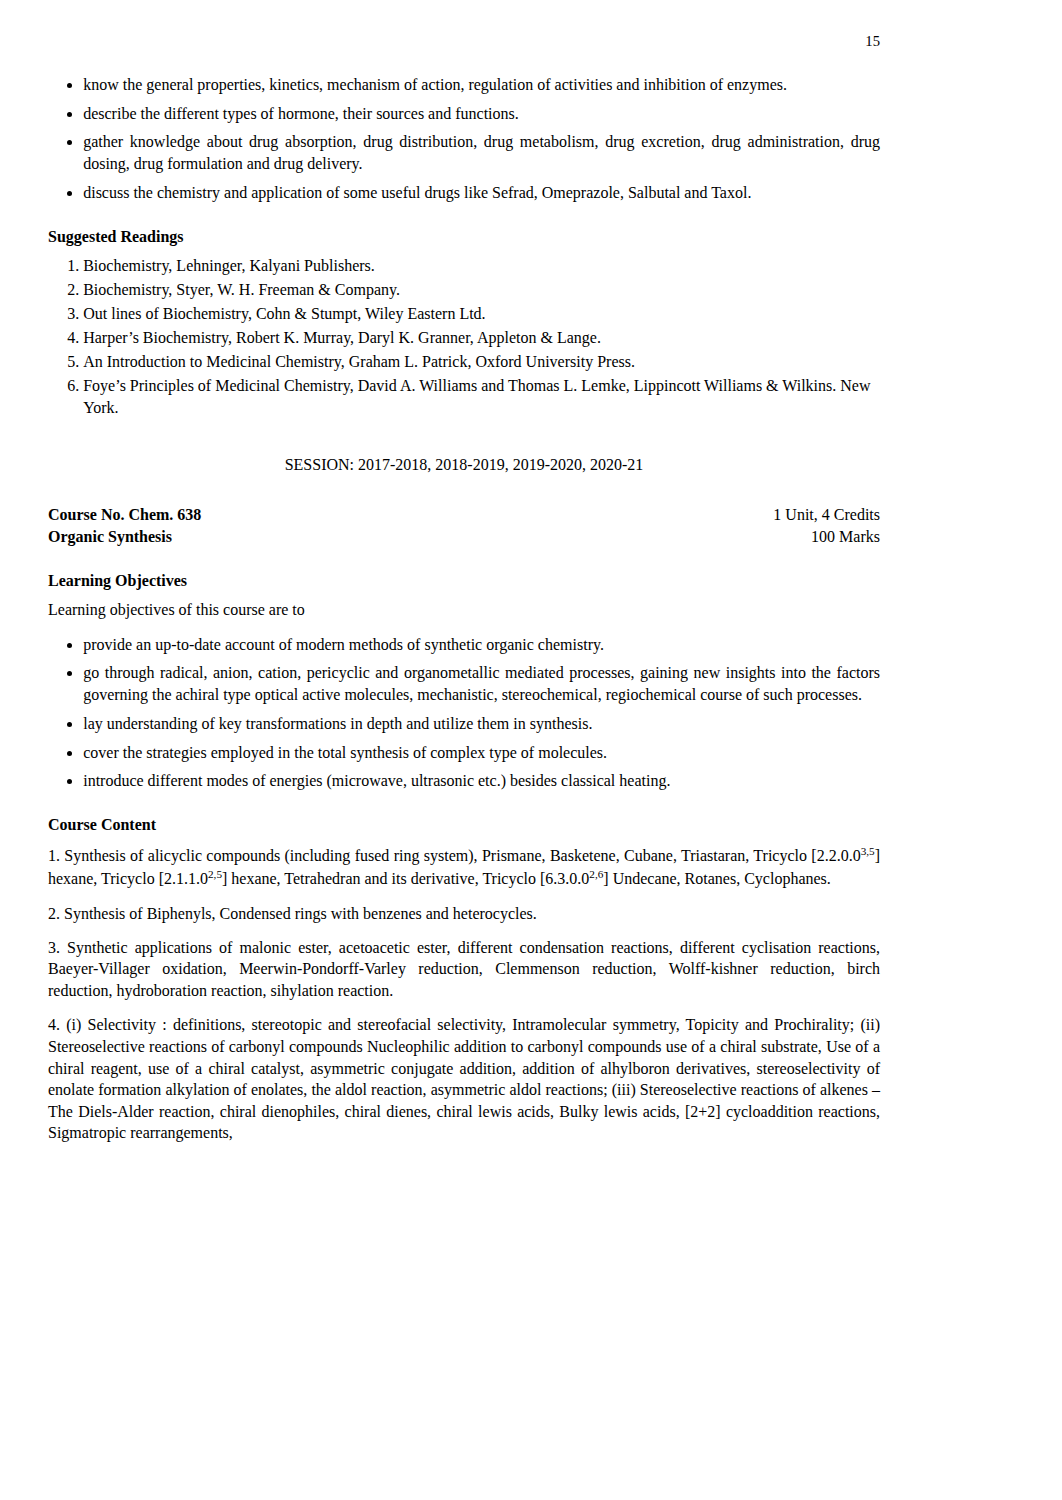15
know the general properties, kinetics, mechanism of action, regulation of activities and inhibition of enzymes.
describe the different types of hormone, their sources and functions.
gather knowledge about drug absorption, drug distribution, drug metabolism, drug excretion, drug administration, drug dosing, drug formulation and drug delivery.
discuss the chemistry and application of some useful drugs like Sefrad, Omeprazole, Salbutal and Taxol.
Suggested Readings
Biochemistry, Lehninger, Kalyani Publishers.
Biochemistry, Styer, W. H. Freeman & Company.
Out lines of Biochemistry, Cohn & Stumpt, Wiley Eastern Ltd.
Harper’s Biochemistry, Robert K. Murray, Daryl K. Granner, Appleton & Lange.
An Introduction to Medicinal Chemistry, Graham L. Patrick, Oxford University Press.
Foye’s Principles of Medicinal Chemistry, David A. Williams and Thomas L. Lemke, Lippincott Williams & Wilkins. New York.
SESSION: 2017-2018, 2018-2019, 2019-2020, 2020-21
| Course No. Chem. 638 | 1 Unit, 4 Credits |
| Organic Synthesis | 100 Marks |
Learning Objectives
Learning objectives of this course are to
provide an up-to-date account of modern methods of synthetic organic chemistry.
go through radical, anion, cation, pericyclic and organometallic mediated processes, gaining new insights into the factors governing the achiral type optical active molecules, mechanistic, stereochemical, regiochemical course of such processes.
lay understanding of key transformations in depth and utilize them in synthesis.
cover the strategies employed in the total synthesis of complex type of molecules.
introduce different modes of energies (microwave, ultrasonic etc.) besides classical heating.
Course Content
1. Synthesis of alicyclic compounds (including fused ring system), Prismane, Basketene, Cubane, Triastaran, Tricyclo [2.2.0.03,5] hexane, Tricyclo [2.1.1.02,5] hexane, Tetrahedran and its derivative, Tricyclo [6.3.0.02,6] Undecane, Rotanes, Cyclophanes.
2. Synthesis of Biphenyls, Condensed rings with benzenes and heterocycles.
3. Synthetic applications of malonic ester, acetoacetic ester, different condensation reactions, different cyclisation reactions, Baeyer-Villager oxidation, Meerwin-Pondorff-Varley reduction, Clemmenson reduction, Wolff-kishner reduction, birch reduction, hydroboration reaction, sihylation reaction.
4. (i) Selectivity : definitions, stereotopic and stereofacial selectivity, Intramolecular symmetry, Topicity and Prochirality; (ii) Stereoselective reactions of carbonyl compounds Nucleophilic addition to carbonyl compounds use of a chiral substrate, Use of a chiral reagent, use of a chiral catalyst, asymmetric conjugate addition, addition of alhylboron derivatives, stereoselectivity of enolate formation alkylation of enolates, the aldol reaction, asymmetric aldol reactions; (iii) Stereoselective reactions of alkenes – The Diels-Alder reaction, chiral dienophiles, chiral dienes, chiral lewis acids, Bulky lewis acids, [2+2] cycloaddition reactions, Sigmatropic rearrangements,